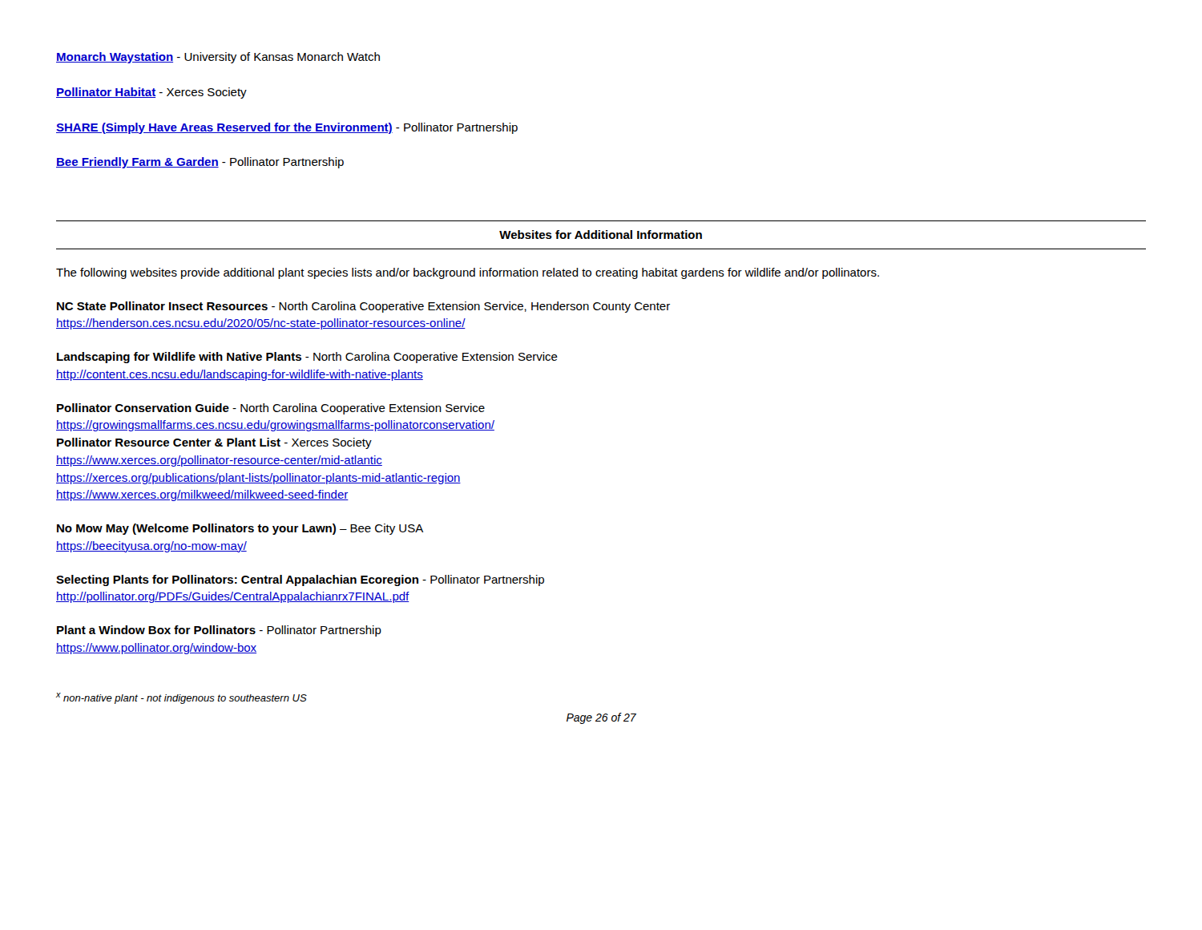Monarch Waystation - University of Kansas Monarch Watch
Pollinator Habitat - Xerces Society
SHARE (Simply Have Areas Reserved for the Environment) - Pollinator Partnership
Bee Friendly Farm & Garden - Pollinator Partnership
Websites for Additional Information
The following websites provide additional plant species lists and/or background information related to creating habitat gardens for wildlife and/or pollinators.
NC State Pollinator Insect Resources - North Carolina Cooperative Extension Service, Henderson County Center
https://henderson.ces.ncsu.edu/2020/05/nc-state-pollinator-resources-online/
Landscaping for Wildlife with Native Plants - North Carolina Cooperative Extension Service
http://content.ces.ncsu.edu/landscaping-for-wildlife-with-native-plants
Pollinator Conservation Guide - North Carolina Cooperative Extension Service
https://growingsmallfarms.ces.ncsu.edu/growingsmallfarms-pollinatorconservation/ Pollinator Resource Center & Plant List - Xerces Society
https://www.xerces.org/pollinator-resource-center/mid-atlantic https://xerces.org/publications/plant-lists/pollinator-plants-mid-atlantic-region https://www.xerces.org/milkweed/milkweed-seed-finder
No Mow May (Welcome Pollinators to your Lawn) – Bee City USA
https://beecityusa.org/no-mow-may/
Selecting Plants for Pollinators: Central Appalachian Ecoregion - Pollinator Partnership
http://pollinator.org/PDFs/Guides/CentralAppalachianrx7FINAL.pdf
Plant a Window Box for Pollinators - Pollinator Partnership
https://www.pollinator.org/window-box
x non-native plant - not indigenous to southeastern US
Page 26 of 27